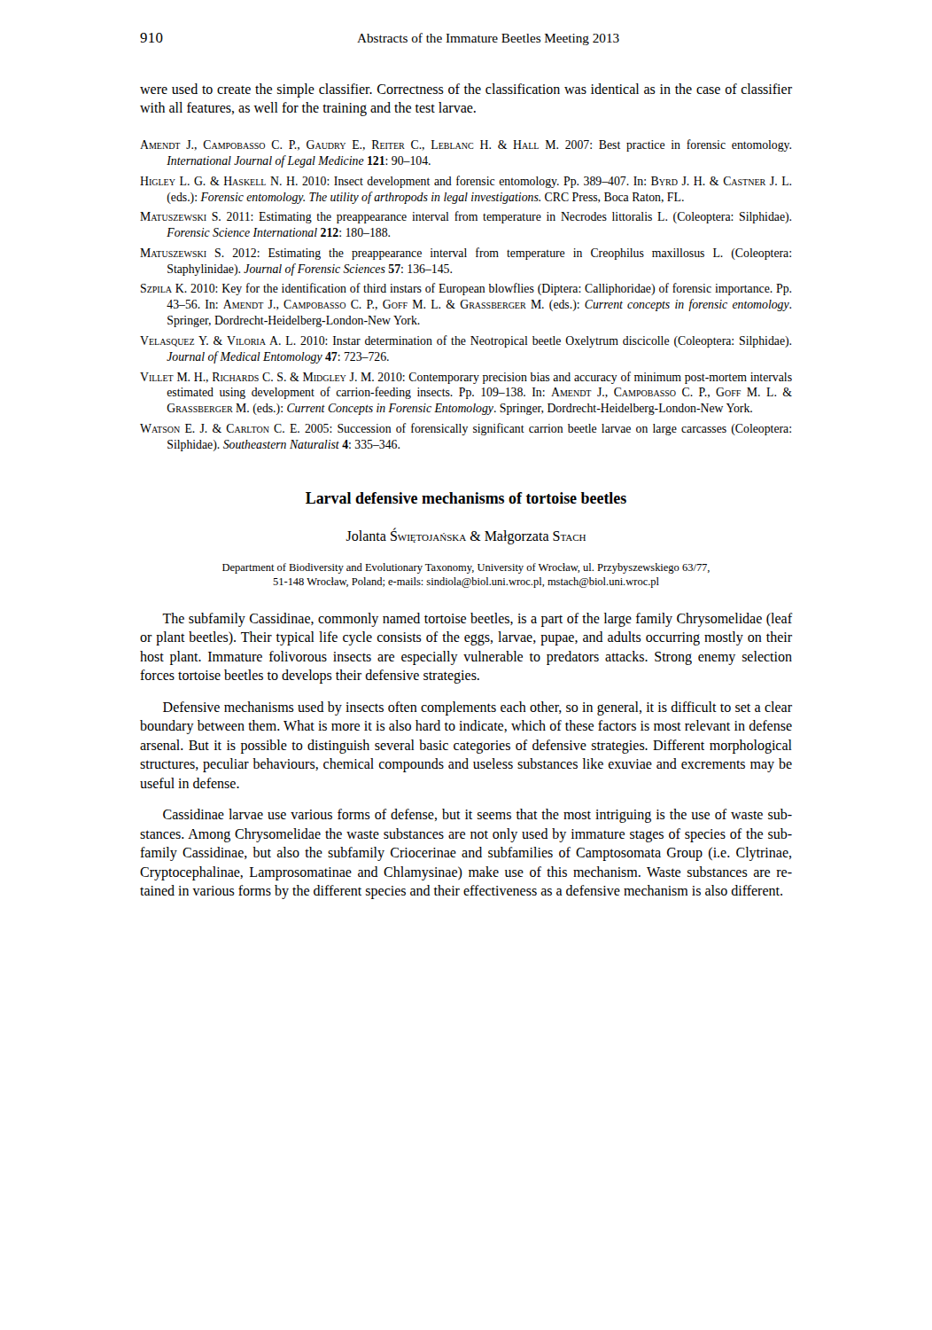910 Abstracts of the Immature Beetles Meeting 2013
were used to create the simple classifier. Correctness of the classification was identical as in the case of classifier with all features, as well for the training and the test larvae.
Amendt J., Campobasso C. P., Gaudry E., Reiter C., Leblanc H. & Hall M. 2007: Best practice in forensic entomology. International Journal of Legal Medicine 121: 90–104.
Higley L. G. & Haskell N. H. 2010: Insect development and forensic entomology. Pp. 389–407. In: Byrd J. H. & Castner J. L. (eds.): Forensic entomology. The utility of arthropods in legal investigations. CRC Press, Boca Raton, FL.
Matuszewski S. 2011: Estimating the preappearance interval from temperature in Necrodes littoralis L. (Coleoptera: Silphidae). Forensic Science International 212: 180–188.
Matuszewski S. 2012: Estimating the preappearance interval from temperature in Creophilus maxillosus L. (Coleoptera: Staphylinidae). Journal of Forensic Sciences 57: 136–145.
Szpila K. 2010: Key for the identification of third instars of European blowflies (Diptera: Calliphoridae) of forensic importance. Pp. 43–56. In: Amendt J., Campobasso C. P., Goff M. L. & Grassberger M. (eds.): Current concepts in forensic entomology. Springer, Dordrecht-Heidelberg-London-New York.
Velasquez Y. & Viloria A. L. 2010: Instar determination of the Neotropical beetle Oxelytrum discicolle (Coleoptera: Silphidae). Journal of Medical Entomology 47: 723–726.
Villet M. H., Richards C. S. & Midgley J. M. 2010: Contemporary precision bias and accuracy of minimum post-mortem intervals estimated using development of carrion-feeding insects. Pp. 109–138. In: Amendt J., Campobasso C. P., Goff M. L. & Grassberger M. (eds.): Current Concepts in Forensic Entomology. Springer, Dordrecht-Heidelberg-London-New York.
Watson E. J. & Carlton C. E. 2005: Succession of forensically significant carrion beetle larvae on large carcasses (Coleoptera: Silphidae). Southeastern Naturalist 4: 335–346.
Larval defensive mechanisms of tortoise beetles
Jolanta Świętojańska & Małgorzata Stach
Department of Biodiversity and Evolutionary Taxonomy, University of Wrocław, ul. Przybyszewskiego 63/77,
51-148 Wrocław, Poland; e-mails: sindiola@biol.uni.wroc.pl, mstach@biol.uni.wroc.pl
The subfamily Cassidinae, commonly named tortoise beetles, is a part of the large family Chrysomelidae (leaf or plant beetles). Their typical life cycle consists of the eggs, larvae, pupae, and adults occurring mostly on their host plant. Immature folivorous insects are especially vulnerable to predators attacks. Strong enemy selection forces tortoise beetles to develops their defensive strategies.
Defensive mechanisms used by insects often complements each other, so in general, it is difficult to set a clear boundary between them. What is more it is also hard to indicate, which of these factors is most relevant in defense arsenal. But it is possible to distinguish several basic categories of defensive strategies. Different morphological structures, peculiar behaviours, chemical compounds and useless substances like exuviae and excrements may be useful in defense.
Cassidinae larvae use various forms of defense, but it seems that the most intriguing is the use of waste substances. Among Chrysomelidae the waste substances are not only used by immature stages of species of the subfamily Cassidinae, but also the subfamily Criocerinae and subfamilies of Camptosomata Group (i.e. Clytrinae, Cryptocephalinae, Lamprosomatinae and Chlamysinae) make use of this mechanism. Waste substances are retained in various forms by the different species and their effectiveness as a defensive mechanism is also different.